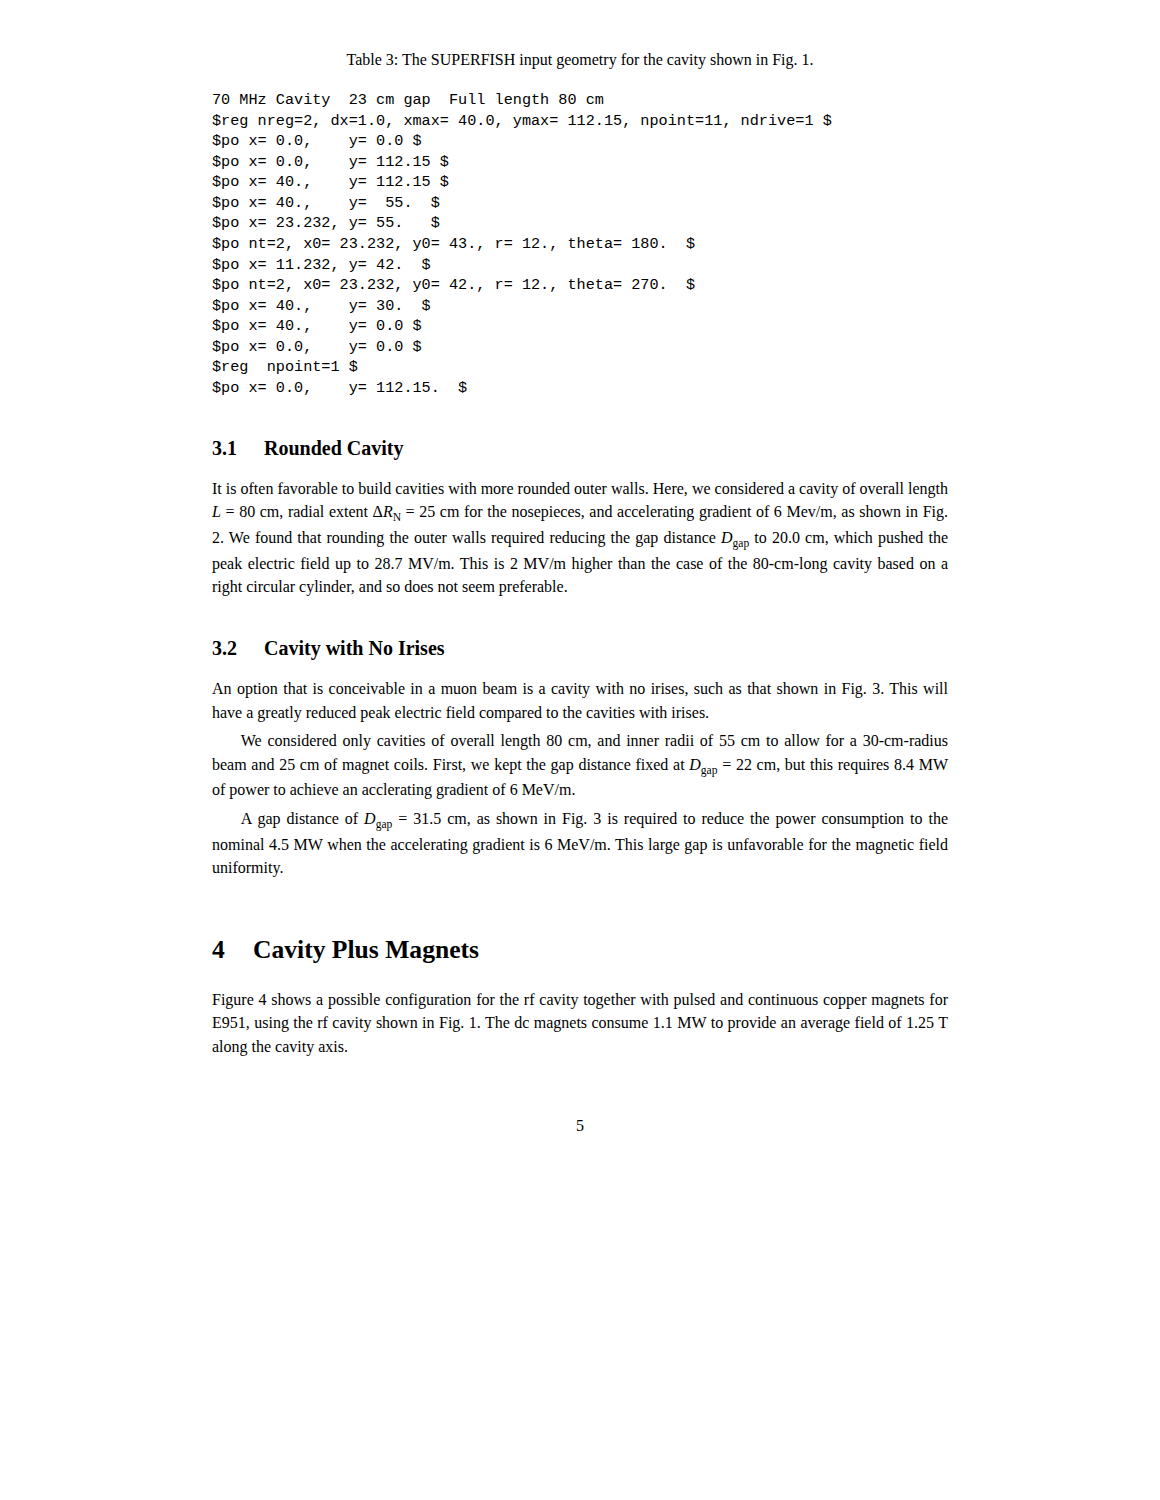Table 3: The SUPERFISH input geometry for the cavity shown in Fig. 1.
70 MHz Cavity  23 cm gap  Full length 80 cm
$reg nreg=2, dx=1.0, xmax= 40.0, ymax= 112.15, npoint=11, ndrive=1 $
$po x= 0.0,    y= 0.0 $
$po x= 0.0,    y= 112.15 $
$po x= 40.,    y= 112.15 $
$po x= 40.,    y=  55.  $
$po x= 23.232, y= 55.   $
$po nt=2, x0= 23.232, y0= 43., r= 12., theta= 180.  $
$po x= 11.232, y= 42.  $
$po nt=2, x0= 23.232, y0= 42., r= 12., theta= 270.  $
$po x= 40.,    y= 30.  $
$po x= 40.,    y= 0.0 $
$po x= 0.0,    y= 0.0 $
$reg  npoint=1 $
$po x= 0.0,    y= 112.15.  $
3.1 Rounded Cavity
It is often favorable to build cavities with more rounded outer walls. Here, we considered a cavity of overall length L = 80 cm, radial extent ΔRN = 25 cm for the nosepieces, and accelerating gradient of 6 Mev/m, as shown in Fig. 2. We found that rounding the outer walls required reducing the gap distance Dgap to 20.0 cm, which pushed the peak electric field up to 28.7 MV/m. This is 2 MV/m higher than the case of the 80-cm-long cavity based on a right circular cylinder, and so does not seem preferable.
3.2 Cavity with No Irises
An option that is conceivable in a muon beam is a cavity with no irises, such as that shown in Fig. 3. This will have a greatly reduced peak electric field compared to the cavities with irises.
We considered only cavities of overall length 80 cm, and inner radii of 55 cm to allow for a 30-cm-radius beam and 25 cm of magnet coils. First, we kept the gap distance fixed at Dgap = 22 cm, but this requires 8.4 MW of power to achieve an acclerating gradient of 6 MeV/m.
A gap distance of Dgap = 31.5 cm, as shown in Fig. 3 is required to reduce the power consumption to the nominal 4.5 MW when the accelerating gradient is 6 MeV/m. This large gap is unfavorable for the magnetic field uniformity.
4 Cavity Plus Magnets
Figure 4 shows a possible configuration for the rf cavity together with pulsed and continuous copper magnets for E951, using the rf cavity shown in Fig. 1. The dc magnets consume 1.1 MW to provide an average field of 1.25 T along the cavity axis.
5